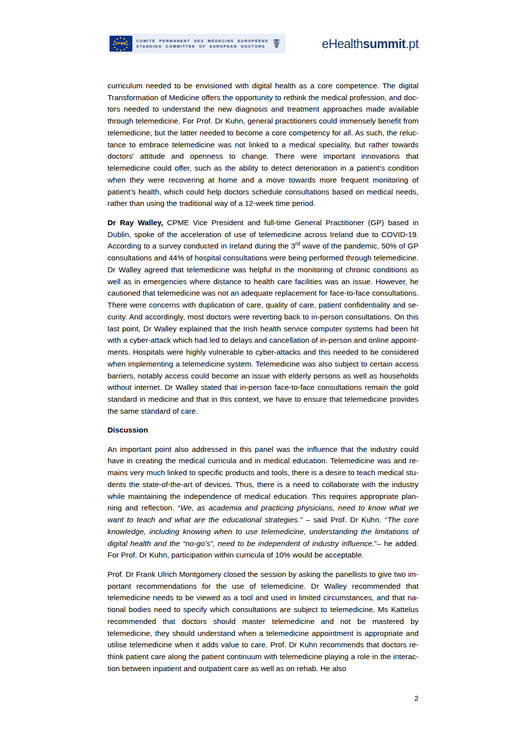CPME
COMITÉ PERMANENT DES MÉDECINS EUROPÉENS
STANDING COMMITTEE OF EUROPEAN DOCTORS
☤
eHealth summit.pt
curriculum needed to be envisioned with digital health as a core competence. The digital Transformation of Medicine offers the opportunity to rethink the medical profession, and doctors needed to understand the new diagnosis and treatment approaches made available through telemedicine. For Prof. Dr Kuhn, general practitioners could immensely benefit from telemedicine, but the latter needed to become a core competency for all. As such, the reluctance to embrace telemedicine was not linked to a medical speciality, but rather towards doctors' attitude and openness to change. There were important innovations that telemedicine could offer, such as the ability to detect deterioration in a patient's condition when they were recovering at home and a move towards more frequent monitoring of patient’s health, which could help doctors schedule consultations based on medical needs, rather than using the traditional way of a 12-week time period.
Dr Ray Walley, CPME Vice President and full-time General Practitioner (GP) based in Dublin, spoke of the acceleration of use of telemedicine across Ireland due to COVID-19. According to a survey conducted in Ireland during the 3rd wave of the pandemic, 50% of GP consultations and 44% of hospital consultations were being performed through telemedicine. Dr Walley agreed that telemedicine was helpful in the monitoring of chronic conditions as well as in emergencies where distance to health care facilities was an issue. However, he cautioned that telemedicine was not an adequate replacement for face-to-face consultations. There were concerns with duplication of care, quality of care, patient confidentiality and security. And accordingly, most doctors were reverting back to in-person consultations. On this last point, Dr Walley explained that the Irish health service computer systems had been hit with a cyber-attack which had led to delays and cancellation of in-person and online appointments. Hospitals were highly vulnerable to cyber-attacks and this needed to be considered when implementing a telemedicine system. Telemedicine was also subject to certain access barriers, notably access could become an issue with elderly persons as well as households without internet. Dr Walley stated that in-person face-to-face consultations remain the gold standard in medicine and that in this context, we have to ensure that telemedicine provides the same standard of care.
Discussion
An important point also addressed in this panel was the influence that the industry could have in creating the medical curricula and in medical education. Telemedicine was and remains very much linked to specific products and tools, there is a desire to teach medical students the state-of-the-art of devices. Thus, there is a need to collaborate with the industry while maintaining the independence of medical education. This requires appropriate planning and reflection. “We, as academia and practicing physicians, need to know what we want to teach and what are the educational strategies.” – said Prof. Dr Kuhn. “The core knowledge, including knowing when to use telemedicine, understanding the limitations of digital health and the “no-go’s”, need to be independent of industry influence.”– he added. For Prof. Dr Kuhn, participation within curricula of 10% would be acceptable.
Prof. Dr Frank Ulrich Montgomery closed the session by asking the panellists to give two important recommendations for the use of telemedicine. Dr Walley recommended that telemedicine needs to be viewed as a tool and used in limited circumstances, and that national bodies need to specify which consultations are subject to telemedicine. Ms Kattelus recommended that doctors should master telemedicine and not be mastered by telemedicine, they should understand when a telemedicine appointment is appropriate and utilise telemedicine when it adds value to care. Prof. Dr Kuhn recommends that doctors rethink patient care along the patient continuum with telemedicine playing a role in the interaction between inpatient and outpatient care as well as on rehab. He also
2